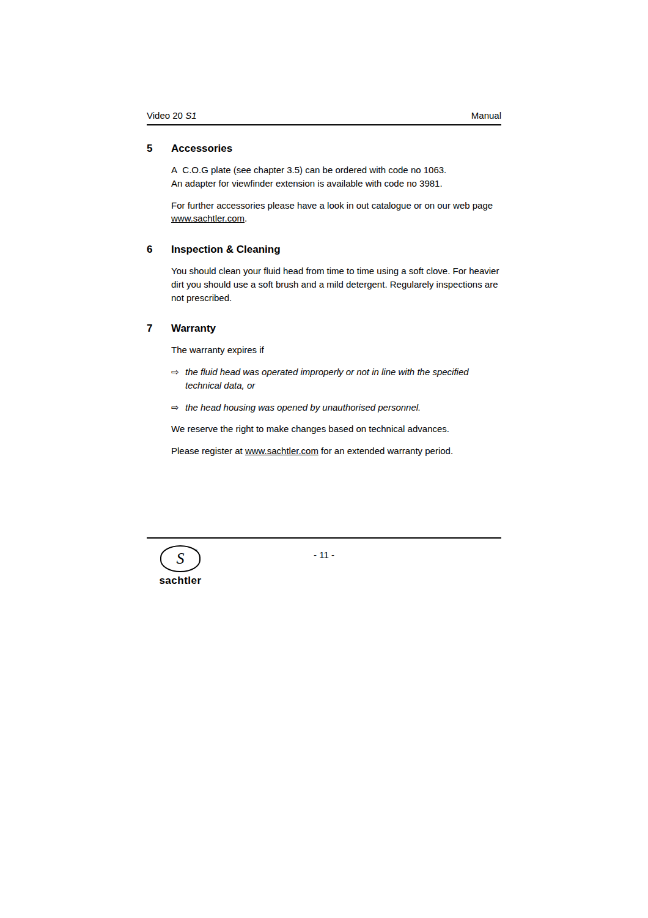Video 20 S1
Manual
5 Accessories
A C.O.G plate (see chapter 3.5) can be ordered with code no 1063.
An adapter for viewfinder extension is available with code no 3981.
For further accessories please have a look in out catalogue or on our web page www.sachtler.com.
6 Inspection & Cleaning
You should clean your fluid head from time to time using a soft clove. For heavier dirt you should use a soft brush and a mild detergent. Regularely inspections are not prescribed.
7 Warranty
The warranty expires if
⇨the fluid head was operated improperly or not in line with the specified technical data, or
⇨the head housing was opened by unauthorised personnel.
We reserve the right to make changes based on technical advances.
Please register at www.sachtler.com for an extended warranty period.
S®
sachtler
- 11 -